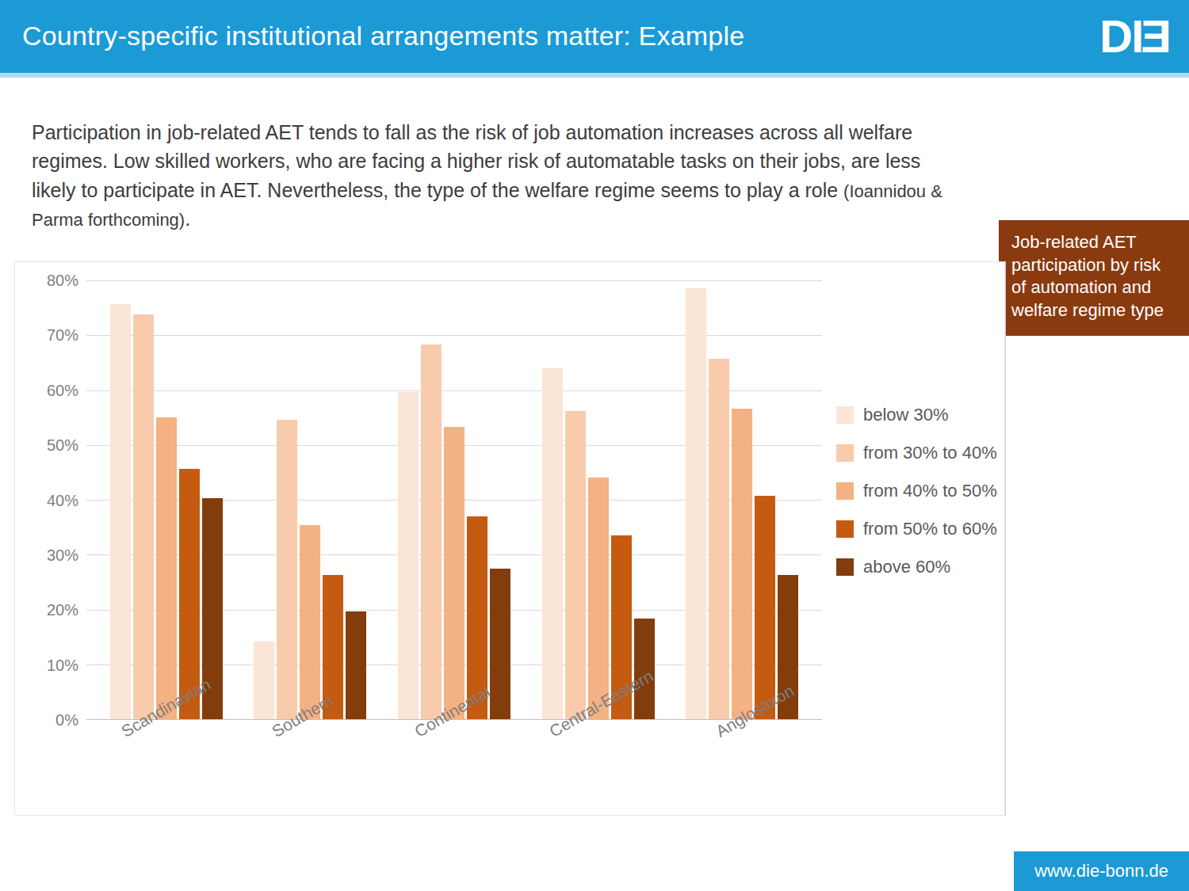Country-specific institutional arrangements matter: Example
DIE
Participation in job-related AET tends to fall as the risk of job automation increases across all welfare regimes. Low skilled workers, who are facing a higher risk of automatable tasks on their jobs, are less likely to participate in AET. Nevertheless, the type of the welfare regime seems to play a role (Ioannidou & Parma forthcoming).
Job-related AET participation by risk of automation and welfare regime type
80% 70% 60% 50% 40% 30% 20% 10% 0%
below 30%
from 30% to 40%
from 40% to 50%
from 50% to 60%
above 60%
Scandinavian Southern Continental Central-Eastern Anglosaxon
www.die-bonn.de